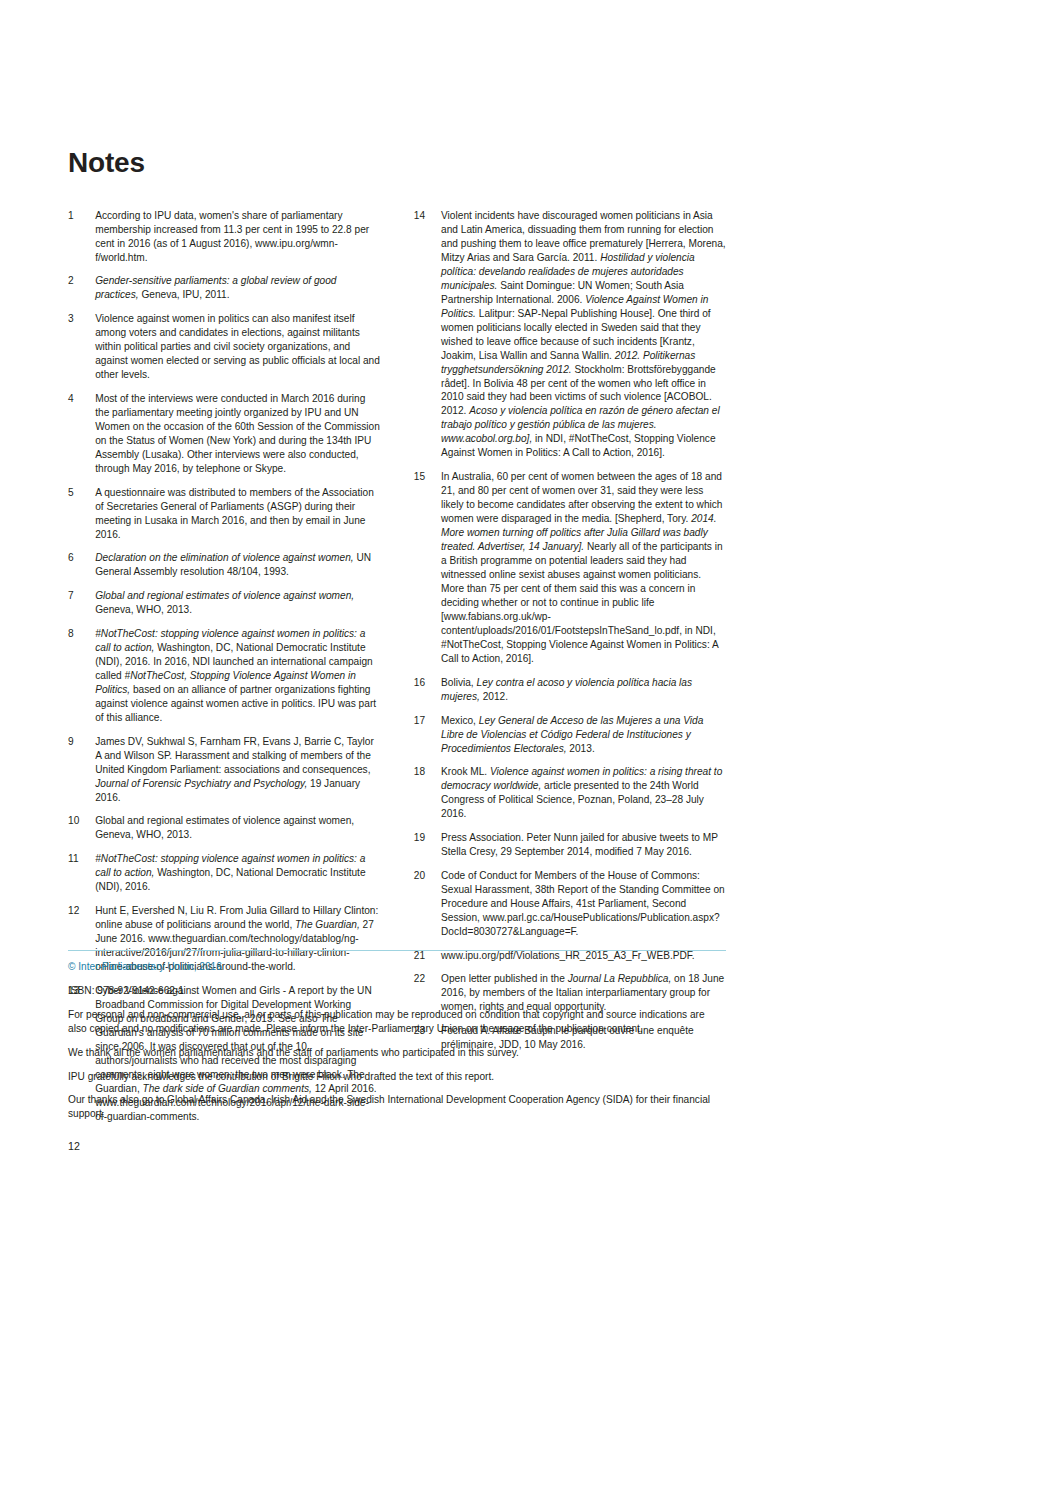Notes
According to IPU data, women's share of parliamentary membership increased from 11.3 per cent in 1995 to 22.8 per cent in 2016 (as of 1 August 2016), www.ipu.org/wmn-f/world.htm.
Gender-sensitive parliaments: a global review of good practices, Geneva, IPU, 2011.
Violence against women in politics can also manifest itself among voters and candidates in elections, against militants within political parties and civil society organizations, and against women elected or serving as public officials at local and other levels.
Most of the interviews were conducted in March 2016 during the parliamentary meeting jointly organized by IPU and UN Women on the occasion of the 60th Session of the Commission on the Status of Women (New York) and during the 134th IPU Assembly (Lusaka). Other interviews were also conducted, through May 2016, by telephone or Skype.
A questionnaire was distributed to members of the Association of Secretaries General of Parliaments (ASGP) during their meeting in Lusaka in March 2016, and then by email in June 2016.
Declaration on the elimination of violence against women, UN General Assembly resolution 48/104, 1993.
Global and regional estimates of violence against women, Geneva, WHO, 2013.
#NotTheCost: stopping violence against women in politics: a call to action, Washington, DC, National Democratic Institute (NDI), 2016. In 2016, NDI launched an international campaign called #NotTheCost, Stopping Violence Against Women in Politics, based on an alliance of partner organizations fighting against violence against women active in politics. IPU was part of this alliance.
James DV, Sukhwal S, Farnham FR, Evans J, Barrie C, Taylor A and Wilson SP. Harassment and stalking of members of the United Kingdom Parliament: associations and consequences, Journal of Forensic Psychiatry and Psychology, 19 January 2016.
Global and regional estimates of violence against women, Geneva, WHO, 2013.
#NotTheCost: stopping violence against women in politics: a call to action, Washington, DC, National Democratic Institute (NDI), 2016.
Hunt E, Evershed N, Liu R. From Julia Gillard to Hillary Clinton: online abuse of politicians around the world, The Guardian, 27 June 2016. www.theguardian.com/technology/datablog/ng-interactive/2016/jun/27/from-julia-gillard-to-hillary-clinton-online-abuse-of-politicians-around-the-world.
Cyber Violence against Women and Girls - A report by the UN Broadband Commission for Digital Development Working Group on broadband and Gender, 2015. See also The Guardian's analysis of 70 million comments made on its site since 2006. It was discovered that out of the 10 authors/journalists who had received the most disparaging comments, eight were women; the two men were black. The Guardian, The dark side of Guardian comments, 12 April 2016. www.theguardian.com/technology/2016/apr/12/the-dark-side-of-guardian-comments.
Violent incidents have discouraged women politicians in Asia and Latin America, dissuading them from running for election and pushing them to leave office prematurely [Herrera, Morena, Mitzy Arias and Sara García. 2011. Hostilidad y violencia política: develando realidades de mujeres autoridades municipales. Saint Domingue: UN Women; South Asia Partnership International. 2006. Violence Against Women in Politics. Lalitpur: SAP-Nepal Publishing House]. One third of women politicians locally elected in Sweden said that they wished to leave office because of such incidents [Krantz, Joakim, Lisa Wallin and Sanna Wallin. 2012. Politikernas trygghetsundersökning 2012. Stockholm: Brottsförebyggande rådet]. In Bolivia 48 per cent of the women who left office in 2010 said they had been victims of such violence [ACOBOL. 2012. Acoso y violencia política en razón de género afectan el trabajo político y gestión pública de las mujeres. www.acobol.org.bo], in NDI, #NotTheCost, Stopping Violence Against Women in Politics: A Call to Action, 2016].
In Australia, 60 per cent of women between the ages of 18 and 21, and 80 per cent of women over 31, said they were less likely to become candidates after observing the extent to which women were disparaged in the media. [Shepherd, Tory. 2014. More women turning off politics after Julia Gillard was badly treated. Advertiser, 14 January]. Nearly all of the participants in a British programme on potential leaders said they had witnessed online sexist abuses against women politicians. More than 75 per cent of them said this was a concern in deciding whether or not to continue in public life [www.fabians.org.uk/wp-content/uploads/2016/01/FootstepsInTheSand_lo.pdf, in NDI, #NotTheCost, Stopping Violence Against Women in Politics: A Call to Action, 2016].
Bolivia, Ley contra el acoso y violencia política hacia las mujeres, 2012.
Mexico, Ley General de Acceso de las Mujeres a una Vida Libre de Violencias et Código Federal de Instituciones y Procedimientos Electorales, 2013.
Krook ML. Violence against women in politics: a rising threat to democracy worldwide, article presented to the 24th World Congress of Political Science, Poznan, Poland, 23–28 July 2016.
Press Association. Peter Nunn jailed for abusive tweets to MP Stella Cresy, 29 September 2014, modified 7 May 2016.
Code of Conduct for Members of the House of Commons: Sexual Harassment, 38th Report of the Standing Committee on Procedure and House Affairs, 41st Parliament, Second Session, www.parl.gc.ca/HousePublications/Publication.aspx?DocId=8030727&Language=F.
www.ipu.org/pdf/Violations_HR_2015_A3_Fr_WEB.PDF.
Open letter published in the Journal La Repubblica, on 18 June 2016, by members of the Italian interparliamentary group for women, rights and equal opportunity.
Focraud A. Affaire Baupin: le parquet ouvre une enquête préliminaire, JDD, 10 May 2016.
© Inter-Parliamentary Union, 2016
ISBN: 978-92-9142-662-1
For personal and non-commercial use, all or parts of this publication may be reproduced on condition that copyright and source indications are also copied and no modifications are made. Please inform the Inter-Parliamentary Union on the usage of the publication content.
We thank all the women parliamentarians and the staff of parliaments who participated in this survey.
IPU gratefully acknowledges the contribution of Brigitte Filion who drafted the text of this report.
Our thanks also go to Global Affairs Canada, Irish Aid and the Swedish International Development Cooperation Agency (SIDA) for their financial support.
12